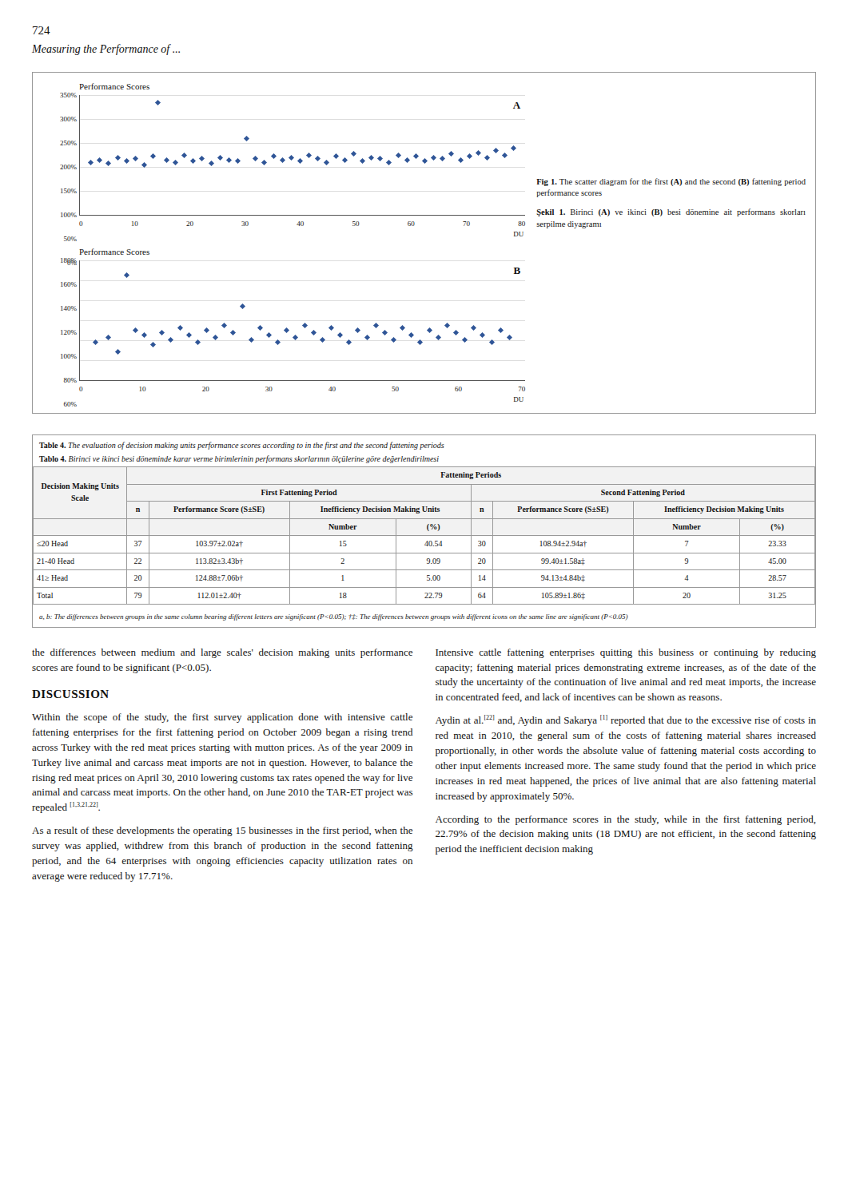724
Measuring the Performance of ...
Performance Scores
A
350% 300% 250% 200% 150% 100% 50% 0%
01020304050607080
DU
Performance Scores
B
180% 160% 140% 120% 100% 80% 60%
010203040506070
DU
Fig 1. The scatter diagram for the first (A) and the second (B) fattening period performance scores
Şekil 1. Birinci (A) ve ikinci (B) besi dönemine ait performans skorları serpilme diyagramı
Table 4. The evaluation of decision making units performance scores according to in the first and the second fattening periods
Tablo 4. Birinci ve ikinci besi döneminde karar verme birimlerinin performans skorlarının ölçülerine göre değerlendirilmesi
| Decision Making Units Scale | Fattening Periods |
| --- | --- |
| First Fattening Period | Second Fattening Period |
| n | Performance Score (S±SE) | Inefficiency Decision Making Units | n | Performance Score (S±SE) | Inefficiency Decision Making Units |
| | | | Number | (%) | | | Number | (%) |
| ≤20 Head | 37 | 103.97±2.02a† | 15 | 40.54 | 30 | 108.94±2.94a† | 7 | 23.33 |
| 21-40 Head | 22 | 113.82±3.43b† | 2 | 9.09 | 20 | 99.40±1.58a‡ | 9 | 45.00 |
| 41≥ Head | 20 | 124.88±7.06b† | 1 | 5.00 | 14 | 94.13±4.84b‡ | 4 | 28.57 |
| Total | 79 | 112.01±2.40† | 18 | 22.79 | 64 | 105.89±1.86‡ | 20 | 31.25 |
a, b: The differences between groups in the same column bearing different letters are significant (P<0.05); †‡: The differences between groups with different icons on the same line are significant (P<0.05)
the differences between medium and large scales' decision making units performance scores are found to be significant (P<0.05).
DISCUSSION
Within the scope of the study, the first survey application done with intensive cattle fattening enterprises for the first fattening period on October 2009 began a rising trend across Turkey with the red meat prices starting with mutton prices. As of the year 2009 in Turkey live animal and carcass meat imports are not in question. However, to balance the rising red meat prices on April 30, 2010 lowering customs tax rates opened the way for live animal and carcass meat imports. On the other hand, on June 2010 the TAR-ET project was repealed [1,3,21,22].
As a result of these developments the operating 15 businesses in the first period, when the survey was applied, withdrew from this branch of production in the second fattening period, and the 64 enterprises with ongoing efficiencies capacity utilization rates on average were reduced by 17.71%.
Intensive cattle fattening enterprises quitting this business or continuing by reducing capacity; fattening material prices demonstrating extreme increases, as of the date of the study the uncertainty of the continuation of live animal and red meat imports, the increase in concentrated feed, and lack of incentives can be shown as reasons.
Aydin at al.[22] and, Aydin and Sakarya [1] reported that due to the excessive rise of costs in red meat in 2010, the general sum of the costs of fattening material shares increased proportionally, in other words the absolute value of fattening material costs according to other input elements increased more. The same study found that the period in which price increases in red meat happened, the prices of live animal that are also fattening material increased by approximately 50%.
According to the performance scores in the study, while in the first fattening period, 22.79% of the decision making units (18 DMU) are not efficient, in the second fattening period the inefficient decision making